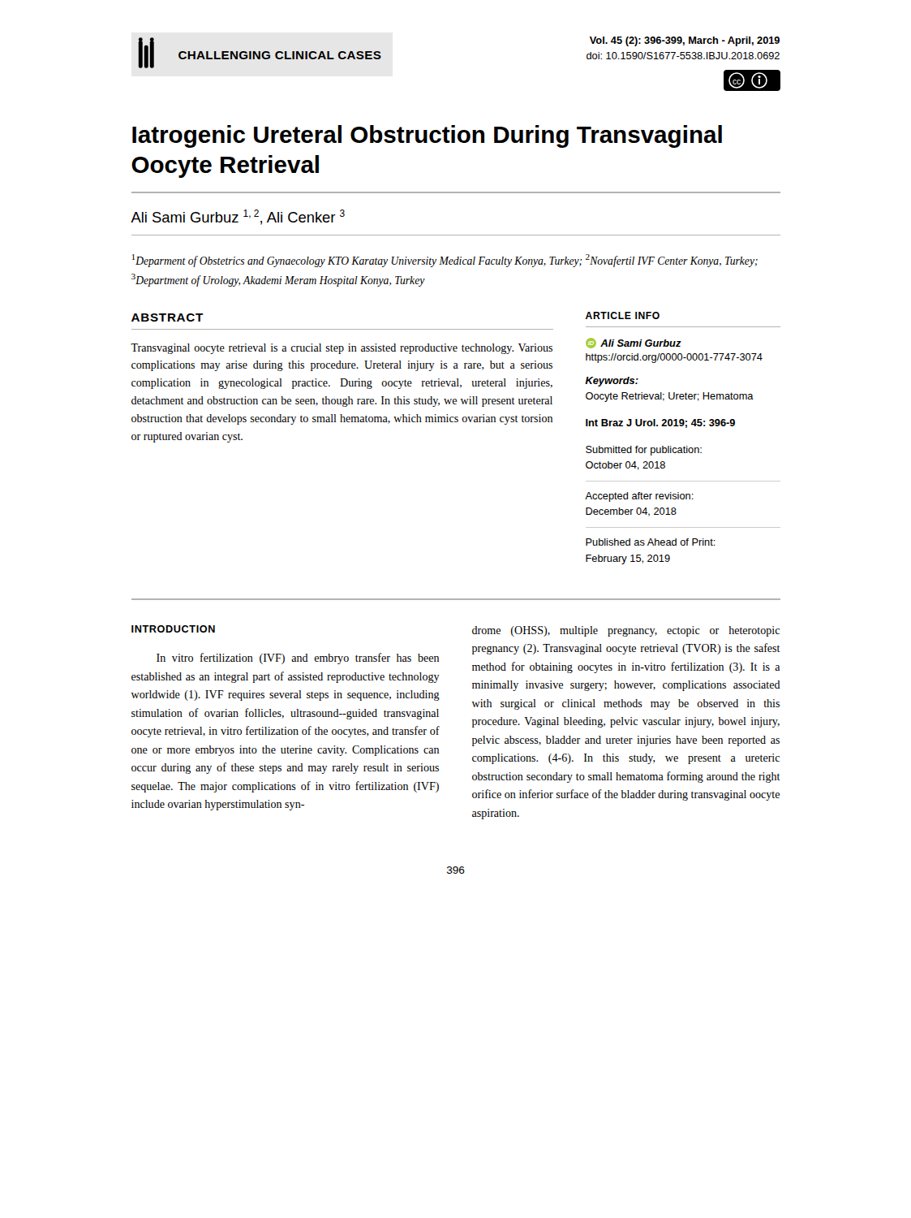Challenging Clinical Cases
Vol. 45 (2): 396-399, March - April, 2019
doi: 10.1590/S1677-5538.IBJU.2018.0692
cc
Iatrogenic Ureteral Obstruction During Transvaginal Oocyte Retrieval
Ali Sami Gurbuz 1, 2, Ali Cenker 3
1Deparment of Obstetrics and Gynaecology KTO Karatay University Medical Faculty Konya, Turkey; 2Novafertil IVF Center Konya, Turkey; 3Department of Urology, Akademi Meram Hospital Konya, Turkey
Abstract
Transvaginal oocyte retrieval is a crucial step in assisted reproductive technology. Various complications may arise during this procedure. Ureteral injury is a rare, but a serious complication in gynecological practice. During oocyte retrieval, ureteral injuries, detachment and obstruction can be seen, though rare. In this study, we will present ureteral obstruction that develops secondary to small hematoma, which mimics ovarian cyst torsion or ruptured ovarian cyst.
Article Info
iD Ali Sami Gurbuz
https://orcid.org/0000-0001-7747-3074
Keywords:
Oocyte Retrieval; Ureter; Hematoma
Int Braz J Urol. 2019; 45: 396-9
Submitted for publication: October 04, 2018
Accepted after revision: December 04, 2018
Published as Ahead of Print: February 15, 2019
Introduction
In vitro fertilization (IVF) and embryo transfer has been established as an integral part of assisted reproductive technology worldwide (1). IVF requires several steps in sequence, including stimulation of ovarian follicles, ultrasound-⁠-guided transvaginal oocyte retrieval, in vitro fertilization of the oocytes, and transfer of one or more embryos into the uterine cavity. Complications can occur during any of these steps and may rarely result in serious sequelae. The major complications of in vitro fertilization (IVF) include ovarian hyperstimulation syn-
drome (OHSS), multiple pregnancy, ectopic or heterotopic pregnancy (2). Transvaginal oocyte retrieval (TVOR) is the safest method for obtaining oocytes in in-vitro fertilization (3). It is a minimally invasive surgery; however, complications associated with surgical or clinical methods may be observed in this procedure. Vaginal bleeding, pelvic vascular injury, bowel injury, pelvic abscess, bladder and ureter injuries have been reported as complications. (4-6). In this study, we present a ureteric obstruction secondary to small hematoma forming around the right orifice on inferior surface of the bladder during transvaginal oocyte aspiration.
396